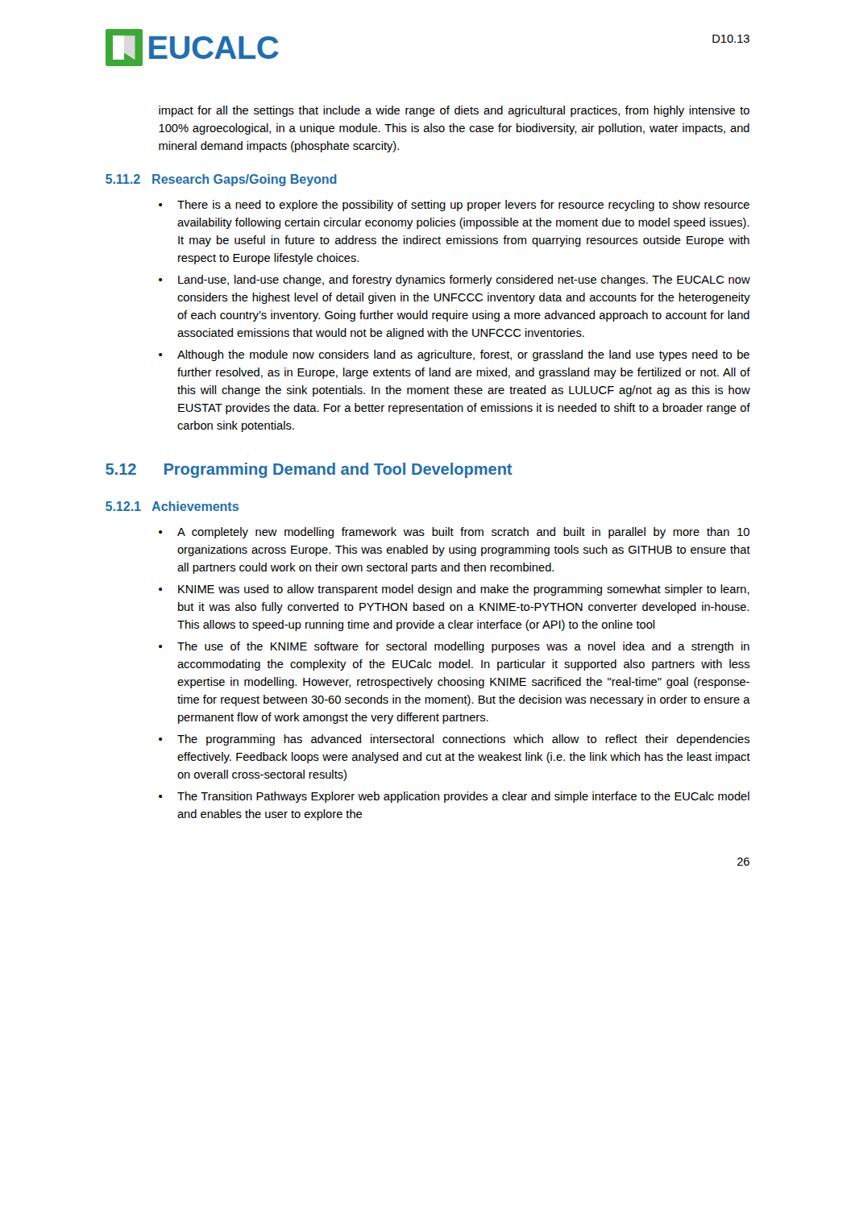EUCALC
D10.13
impact for all the settings that include a wide range of diets and agricultural practices, from highly intensive to 100% agroecological, in a unique module. This is also the case for biodiversity, air pollution, water impacts, and mineral demand impacts (phosphate scarcity).
5.11.2 Research Gaps/Going Beyond
There is a need to explore the possibility of setting up proper levers for resource recycling to show resource availability following certain circular economy policies (impossible at the moment due to model speed issues). It may be useful in future to address the indirect emissions from quarrying resources outside Europe with respect to Europe lifestyle choices.
Land-use, land-use change, and forestry dynamics formerly considered net-use changes. The EUCALC now considers the highest level of detail given in the UNFCCC inventory data and accounts for the heterogeneity of each country’s inventory. Going further would require using a more advanced approach to account for land associated emissions that would not be aligned with the UNFCCC inventories.
Although the module now considers land as agriculture, forest, or grassland the land use types need to be further resolved, as in Europe, large extents of land are mixed, and grassland may be fertilized or not. All of this will change the sink potentials. In the moment these are treated as LULUCF ag/not ag as this is how EUSTAT provides the data. For a better representation of emissions it is needed to shift to a broader range of carbon sink potentials.
5.12 Programming Demand and Tool Development
5.12.1 Achievements
A completely new modelling framework was built from scratch and built in parallel by more than 10 organizations across Europe. This was enabled by using programming tools such as GITHUB to ensure that all partners could work on their own sectoral parts and then recombined.
KNIME was used to allow transparent model design and make the programming somewhat simpler to learn, but it was also fully converted to PYTHON based on a KNIME-to-PYTHON converter developed in-house. This allows to speed-up running time and provide a clear interface (or API) to the online tool
The use of the KNIME software for sectoral modelling purposes was a novel idea and a strength in accommodating the complexity of the EUCalc model. In particular it supported also partners with less expertise in modelling. However, retrospectively choosing KNIME sacrificed the "real-time" goal (response-time for request between 30-60 seconds in the moment). But the decision was necessary in order to ensure a permanent flow of work amongst the very different partners.
The programming has advanced intersectoral connections which allow to reflect their dependencies effectively. Feedback loops were analysed and cut at the weakest link (i.e. the link which has the least impact on overall cross-sectoral results)
The Transition Pathways Explorer web application provides a clear and simple interface to the EUCalc model and enables the user to explore the
26